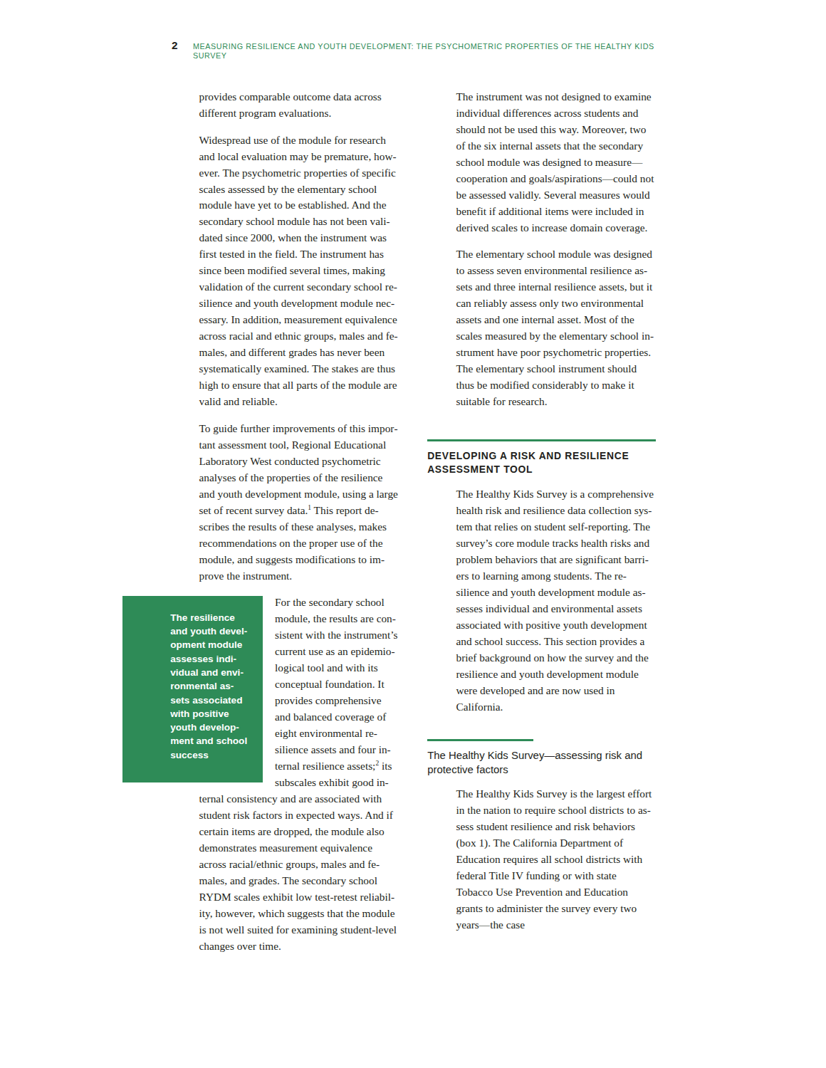2
Measuring Resilience and Youth Development: The Psychometric Properties of the Healthy Kids Survey
provides comparable outcome data across different program evaluations.
Widespread use of the module for research and local evaluation may be premature, however. The psychometric properties of specific scales assessed by the elementary school module have yet to be established. And the secondary school module has not been validated since 2000, when the instrument was first tested in the field. The instrument has since been modified several times, making validation of the current secondary school resilience and youth development module necessary. In addition, measurement equivalence across racial and ethnic groups, males and females, and different grades has never been systematically examined. The stakes are thus high to ensure that all parts of the module are valid and reliable.
To guide further improvements of this important assessment tool, Regional Educational Laboratory West conducted psychometric analyses of the properties of the resilience and youth development module, using a large set of recent survey data.1 This report describes the results of these analyses, makes recommendations on the proper use of the module, and suggests modifications to improve the instrument.
The resilience and youth development module assesses individual and environmental assets associated with positive youth development and school success
For the secondary school module, the results are consistent with the instrument’s current use as an epidemiological tool and with its conceptual foundation. It provides comprehensive and balanced coverage of eight environmental resilience assets and four internal resilience assets;2 its subscales exhibit good internal consistency and are associated with student risk factors in expected ways. And if certain items are dropped, the module also demonstrates measurement equivalence across racial/ethnic groups, males and females, and grades. The secondary school RYDM scales exhibit low test-retest reliability, however, which suggests that the module is not well suited for examining student-level changes over time.
The instrument was not designed to examine individual differences across students and should not be used this way. Moreover, two of the six internal assets that the secondary school module was designed to measure—cooperation and goals/aspirations—could not be assessed validly. Several measures would benefit if additional items were included in derived scales to increase domain coverage.
The elementary school module was designed to assess seven environmental resilience assets and three internal resilience assets, but it can reliably assess only two environmental assets and one internal asset. Most of the scales measured by the elementary school instrument have poor psychometric properties. The elementary school instrument should thus be modified considerably to make it suitable for research.
Developing a risk and resilience assessment tool
The Healthy Kids Survey is a comprehensive health risk and resilience data collection system that relies on student self-reporting. The survey’s core module tracks health risks and problem behaviors that are significant barriers to learning among students. The resilience and youth development module assesses individual and environmental assets associated with positive youth development and school success. This section provides a brief background on how the survey and the resilience and youth development module were developed and are now used in California.
The Healthy Kids Survey—assessing risk and protective factors
The Healthy Kids Survey is the largest effort in the nation to require school districts to assess student resilience and risk behaviors (box 1). The California Department of Education requires all school districts with federal Title IV funding or with state Tobacco Use Prevention and Education grants to administer the survey every two years—the case